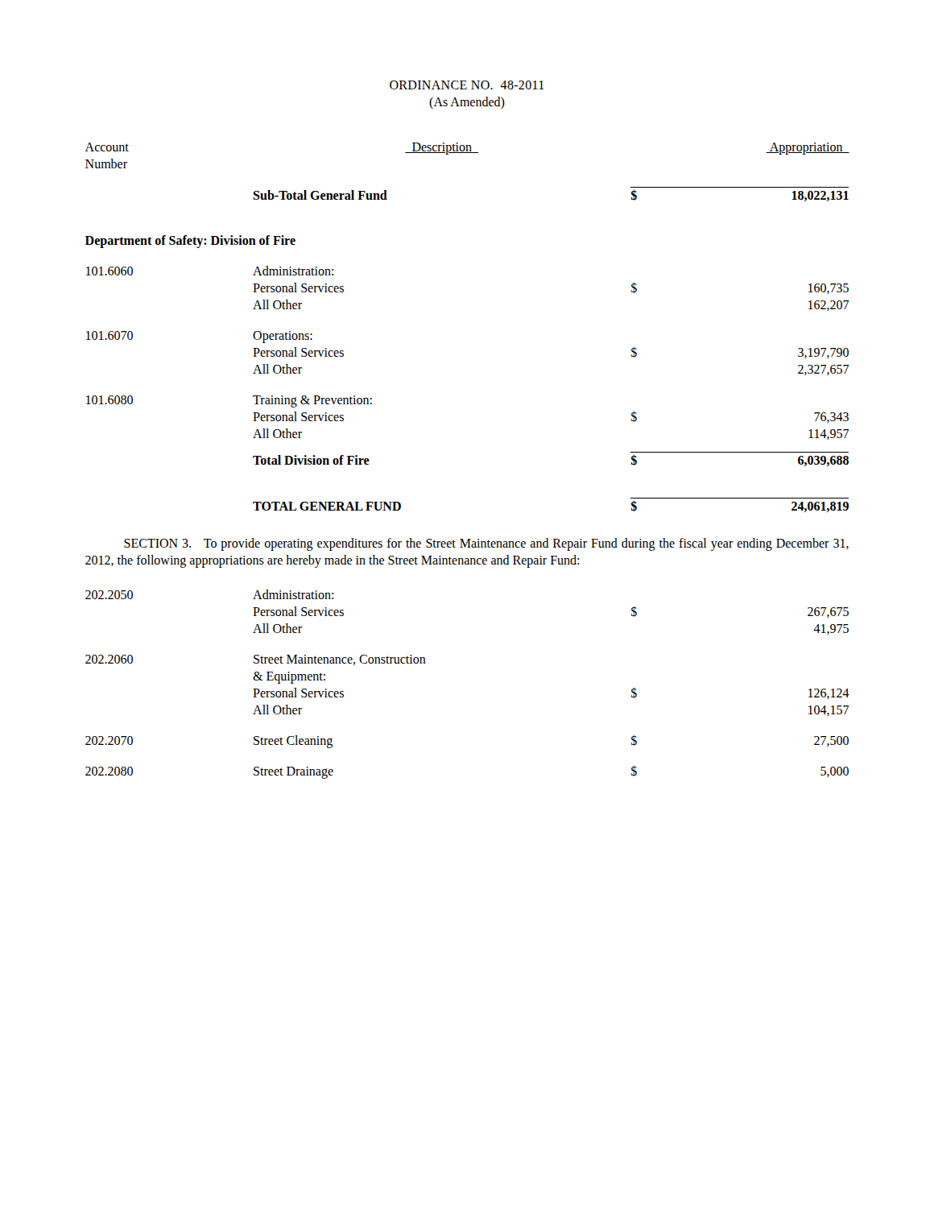ORDINANCE NO. 48-2011
(As Amended)
| Account Number | Description | | Appropriation |
| | Sub-Total General Fund | $ | 18,022,131 |
| Department of Safety: Division of Fire |
| 101.6060 | Administration: | | |
| | Personal Services | $ | 160,735 |
| | All Other | | 162,207 |
| 101.6070 | Operations: | | |
| | Personal Services | $ | 3,197,790 |
| | All Other | | 2,327,657 |
| 101.6080 | Training & Prevention: | | |
| | Personal Services | $ | 76,343 |
| | All Other | | 114,957 |
| | Total Division of Fire | $ | 6,039,688 |
| | TOTAL GENERAL FUND | $ | 24,061,819 |
SECTION 3. To provide operating expenditures for the Street Maintenance and Repair Fund during the fiscal year ending December 31, 2012, the following appropriations are hereby made in the Street Maintenance and Repair Fund:
| 202.2050 | Administration: | | |
| | Personal Services | $ | 267,675 |
| | All Other | | 41,975 |
| 202.2060 | Street Maintenance, Construction | | |
| | & Equipment: | | |
| | Personal Services | $ | 126,124 |
| | All Other | | 104,157 |
| 202.2070 | Street Cleaning | $ | 27,500 |
| 202.2080 | Street Drainage | $ | 5,000 |